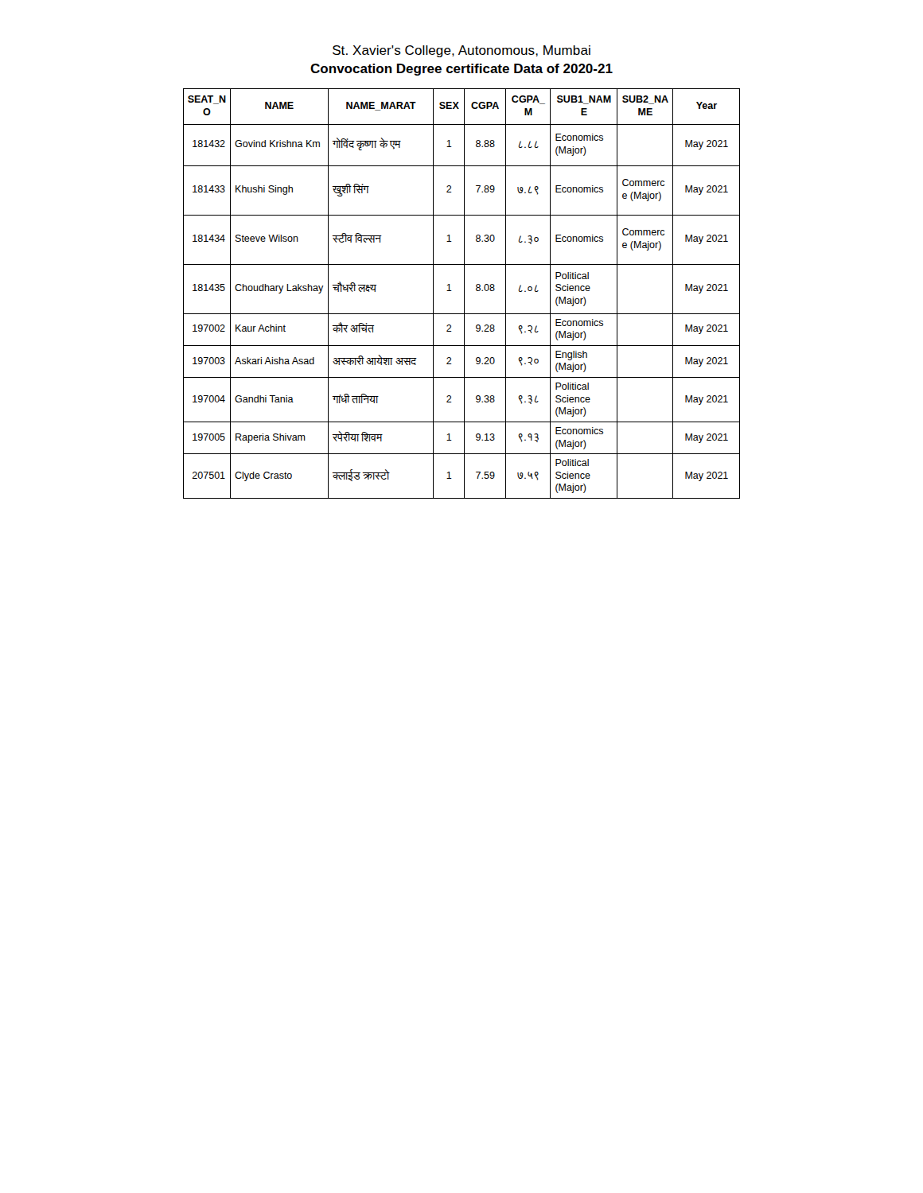St. Xavier's College, Autonomous, Mumbai
Convocation Degree certificate Data of 2020-21
Convocation Degree certificate Data of 2020-21
| SEAT_NO | NAME | NAME_MARAT | SEX | CGPA | CGPA_M | SUB1_NAME | SUB2_NAME | Year |
| --- | --- | --- | --- | --- | --- | --- | --- | --- |
| 181432 | Govind Krishna Km | गोविंद कृष्णा के एम | 1 | 8.88 | ८.८८ | Economics (Major) | | May 2021 |
| 181433 | Khushi Singh | खुशी सिंग | 2 | 7.89 | ७.८९ | Economics | Commerce (Major) | May 2021 |
| 181434 | Steeve Wilson | स्टीव विल्सन | 1 | 8.30 | ८.३० | Economics | Commerce (Major) | May 2021 |
| 181435 | Choudhary Lakshay | चौधरी लक्ष्य | 1 | 8.08 | ८.०८ | Political Science (Major) | | May 2021 |
| 197002 | Kaur Achint | कौर अचिंत | 2 | 9.28 | ९.२८ | Economics (Major) | | May 2021 |
| 197003 | Askari Aisha Asad | अस्कारी आयेशा असद | 2 | 9.20 | ९.२० | English (Major) | | May 2021 |
| 197004 | Gandhi Tania | गांधी तानिया | 2 | 9.38 | ९.३८ | Political Science (Major) | | May 2021 |
| 197005 | Raperia Shivam | रपेरीया शिवम | 1 | 9.13 | ९.१३ | Economics (Major) | | May 2021 |
| 207501 | Clyde Crasto | क्लाईड क्रास्टो | 1 | 7.59 | ७.५९ | Political Science (Major) | | May 2021 |